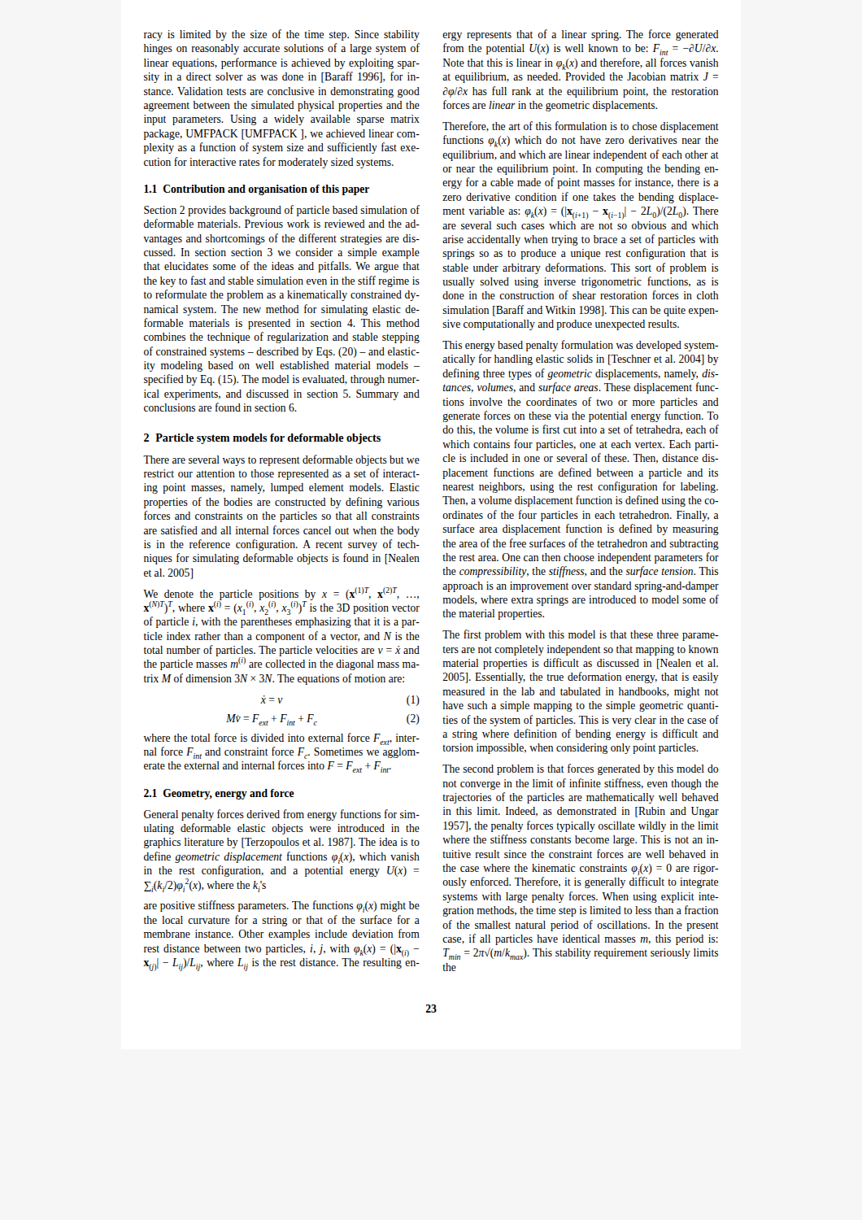racy is limited by the size of the time step. Since stability hinges on reasonably accurate solutions of a large system of linear equations, performance is achieved by exploiting sparsity in a direct solver as was done in [Baraff 1996], for instance. Validation tests are conclusive in demonstrating good agreement between the simulated physical properties and the input parameters. Using a widely available sparse matrix package, UMFPACK [UMFPACK ], we achieved linear complexity as a function of system size and sufficiently fast execution for interactive rates for moderately sized systems.
1.1 Contribution and organisation of this paper
Section 2 provides background of particle based simulation of deformable materials. Previous work is reviewed and the advantages and shortcomings of the different strategies are discussed. In section section 3 we consider a simple example that elucidates some of the ideas and pitfalls. We argue that the key to fast and stable simulation even in the stiff regime is to reformulate the problem as a kinematically constrained dynamical system. The new method for simulating elastic deformable materials is presented in section 4. This method combines the technique of regularization and stable stepping of constrained systems – described by Eqs. (20) – and elasticity modeling based on well established material models – specified by Eq. (15). The model is evaluated, through numerical experiments, and discussed in section 5. Summary and conclusions are found in section 6.
2 Particle system models for deformable objects
There are several ways to represent deformable objects but we restrict our attention to those represented as a set of interacting point masses, namely, lumped element models. Elastic properties of the bodies are constructed by defining various forces and constraints on the particles so that all constraints are satisfied and all internal forces cancel out when the body is in the reference configuration. A recent survey of techniques for simulating deformable objects is found in [Nealen et al. 2005]
We denote the particle positions by x = (x(1)T, x(2)T, …, x(N)T)T, where x(i) = (x1(i), x2(i), x3(i))T is the 3D position vector of particle i, with the parentheses emphasizing that it is a particle index rather than a component of a vector, and N is the total number of particles. The particle velocities are v = ẋ and the particle masses m(i) are collected in the diagonal mass matrix M of dimension 3N × 3N. The equations of motion are:
ẋ = v(1)
Mv̇ = Fext + Fint + Fc(2)
where the total force is divided into external force Fext, internal force Fint and constraint force Fc. Sometimes we agglomerate the external and internal forces into F = Fext + Fint.
2.1 Geometry, energy and force
General penalty forces derived from energy functions for simulating deformable elastic objects were introduced in the graphics literature by [Terzopoulos et al. 1987]. The idea is to define geometric displacement functions φi(x), which vanish in the rest configuration, and a potential energy U(x) = ∑i(ki/2)φi2(x), where the ki's
are positive stiffness parameters. The functions φi(x) might be the local curvature for a string or that of the surface for a membrane instance. Other examples include deviation from rest distance between two particles, i, j, with φk(x) = (|x(i) − x(j)| − Lij)/Lij, where Lij is the rest distance. The resulting energy represents that of a linear spring. The force generated from the potential U(x) is well known to be: Fint = −∂U/∂x. Note that this is linear in φk(x) and therefore, all forces vanish at equilibrium, as needed. Provided the Jacobian matrix J = ∂φ/∂x has full rank at the equilibrium point, the restoration forces are linear in the geometric displacements.
Therefore, the art of this formulation is to chose displacement functions φk(x) which do not have zero derivatives near the equilibrium, and which are linear independent of each other at or near the equilibrium point. In computing the bending energy for a cable made of point masses for instance, there is a zero derivative condition if one takes the bending displacement variable as: φk(x) = (|x(i+1) − x(i−1)| − 2L0)/(2L0). There are several such cases which are not so obvious and which arise accidentally when trying to brace a set of particles with springs so as to produce a unique rest configuration that is stable under arbitrary deformations. This sort of problem is usually solved using inverse trigonometric functions, as is done in the construction of shear restoration forces in cloth simulation [Baraff and Witkin 1998]. This can be quite expensive computationally and produce unexpected results.
This energy based penalty formulation was developed systematically for handling elastic solids in [Teschner et al. 2004] by defining three types of geometric displacements, namely, distances, volumes, and surface areas. These displacement functions involve the coordinates of two or more particles and generate forces on these via the potential energy function. To do this, the volume is first cut into a set of tetrahedra, each of which contains four particles, one at each vertex. Each particle is included in one or several of these. Then, distance displacement functions are defined between a particle and its nearest neighbors, using the rest configuration for labeling. Then, a volume displacement function is defined using the coordinates of the four particles in each tetrahedron. Finally, a surface area displacement function is defined by measuring the area of the free surfaces of the tetrahedron and subtracting the rest area. One can then choose independent parameters for the compressibility, the stiffness, and the surface tension. This approach is an improvement over standard spring-and-damper models, where extra springs are introduced to model some of the material properties.
The first problem with this model is that these three parameters are not completely independent so that mapping to known material properties is difficult as discussed in [Nealen et al. 2005]. Essentially, the true deformation energy, that is easily measured in the lab and tabulated in handbooks, might not have such a simple mapping to the simple geometric quantities of the system of particles. This is very clear in the case of a string where definition of bending energy is difficult and torsion impossible, when considering only point particles.
The second problem is that forces generated by this model do not converge in the limit of infinite stiffness, even though the trajectories of the particles are mathematically well behaved in this limit. Indeed, as demonstrated in [Rubin and Ungar 1957], the penalty forces typically oscillate wildly in the limit where the stiffness constants become large. This is not an intuitive result since the constraint forces are well behaved in the case where the kinematic constraints φi(x) = 0 are rigorously enforced. Therefore, it is generally difficult to integrate systems with large penalty forces. When using explicit integration methods, the time step is limited to less than a fraction of the smallest natural period of oscillations. In the present case, if all particles have identical masses m, this period is: Tmin = 2π√(m/kmax). This stability requirement seriously limits the
23